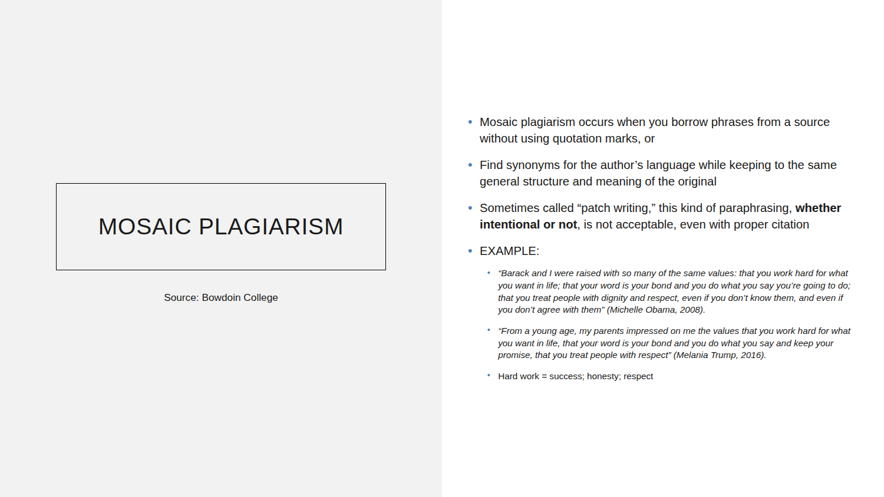MOSAIC PLAGIARISM
Source: Bowdoin College
Mosaic plagiarism occurs when you borrow phrases from a source without using quotation marks, or
Find synonyms for the author’s language while keeping to the same general structure and meaning of the original
Sometimes called “patch writing,” this kind of paraphrasing, whether intentional or not, is not acceptable, even with proper citation
EXAMPLE:
“Barack and I were raised with so many of the same values: that you work hard for what you want in life; that your word is your bond and you do what you say you’re going to do; that you treat people with dignity and respect, even if you don’t know them, and even if you don’t agree with them” (Michelle Obama, 2008).
“From a young age, my parents impressed on me the values that you work hard for what you want in life, that your word is your bond and you do what you say and keep your promise, that you treat people with respect” (Melania Trump, 2016).
Hard work = success; honesty; respect